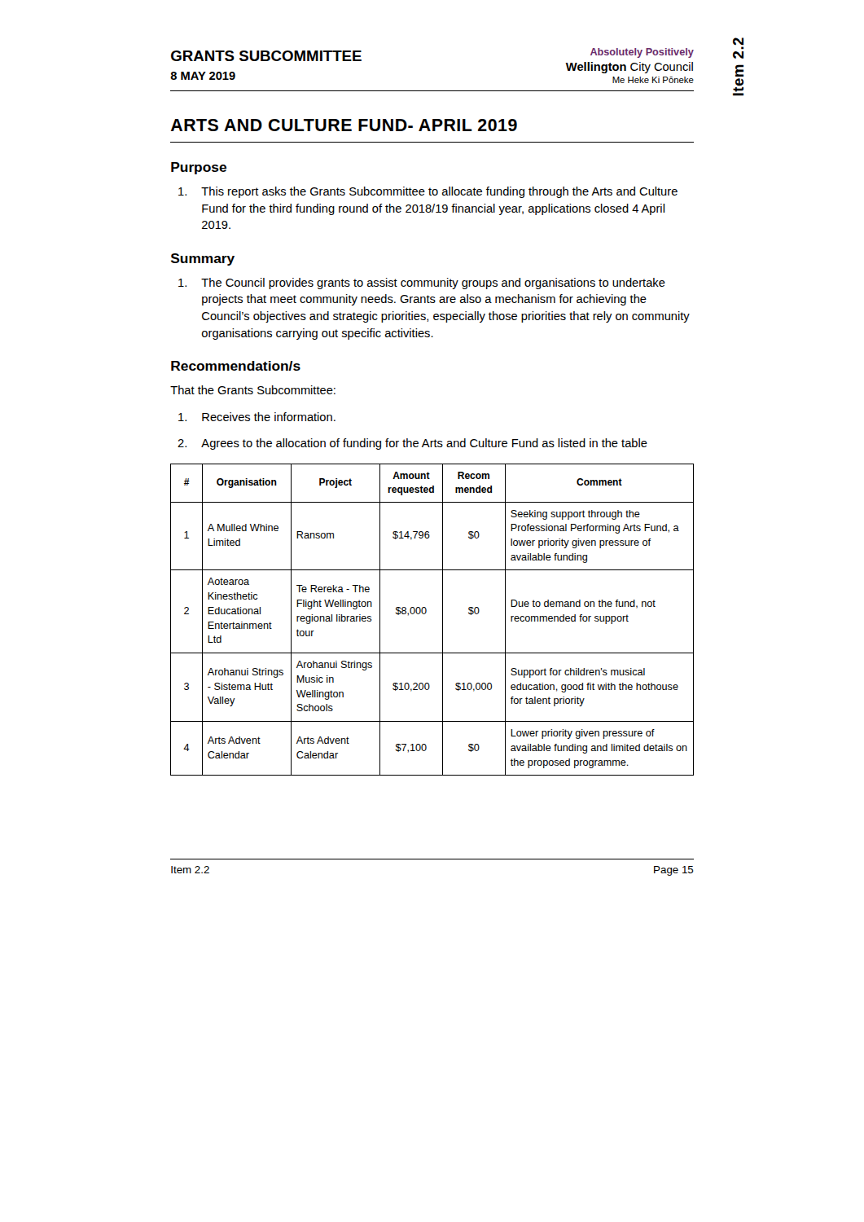Item 2.2
GRANTS SUBCOMMITTEE
8 MAY 2019
Absolutely Positively
Wellington City Council
Me Heke Ki Pōneke
ARTS AND CULTURE FUND- APRIL 2019
Purpose
This report asks the Grants Subcommittee to allocate funding through the Arts and Culture Fund for the third funding round of the 2018/19 financial year, applications closed 4 April 2019.
Summary
The Council provides grants to assist community groups and organisations to undertake projects that meet community needs. Grants are also a mechanism for achieving the Council’s objectives and strategic priorities, especially those priorities that rely on community organisations carrying out specific activities.
Recommendation/s
That the Grants Subcommittee:
Receives the information.
Agrees to the allocation of funding for the Arts and Culture Fund as listed in the table
| # | Organisation | Project | Amount requested | Recom mended | Comment |
| --- | --- | --- | --- | --- | --- |
| 1 | A Mulled Whine Limited | Ransom | $14,796 | $0 | Seeking support through the Professional Performing Arts Fund, a lower priority given pressure of available funding |
| 2 | Aotearoa Kinesthetic Educational Entertainment Ltd | Te Rereka - The Flight Wellington regional libraries tour | $8,000 | $0 | Due to demand on the fund, not recommended for support |
| 3 | Arohanui Strings - Sistema Hutt Valley | Arohanui Strings Music in Wellington Schools | $10,200 | $10,000 | Support for children's musical education, good fit with the hothouse for talent priority |
| 4 | Arts Advent Calendar | Arts Advent Calendar | $7,100 | $0 | Lower priority given pressure of available funding and limited details on the proposed programme. |
Item 2.2
Page 15